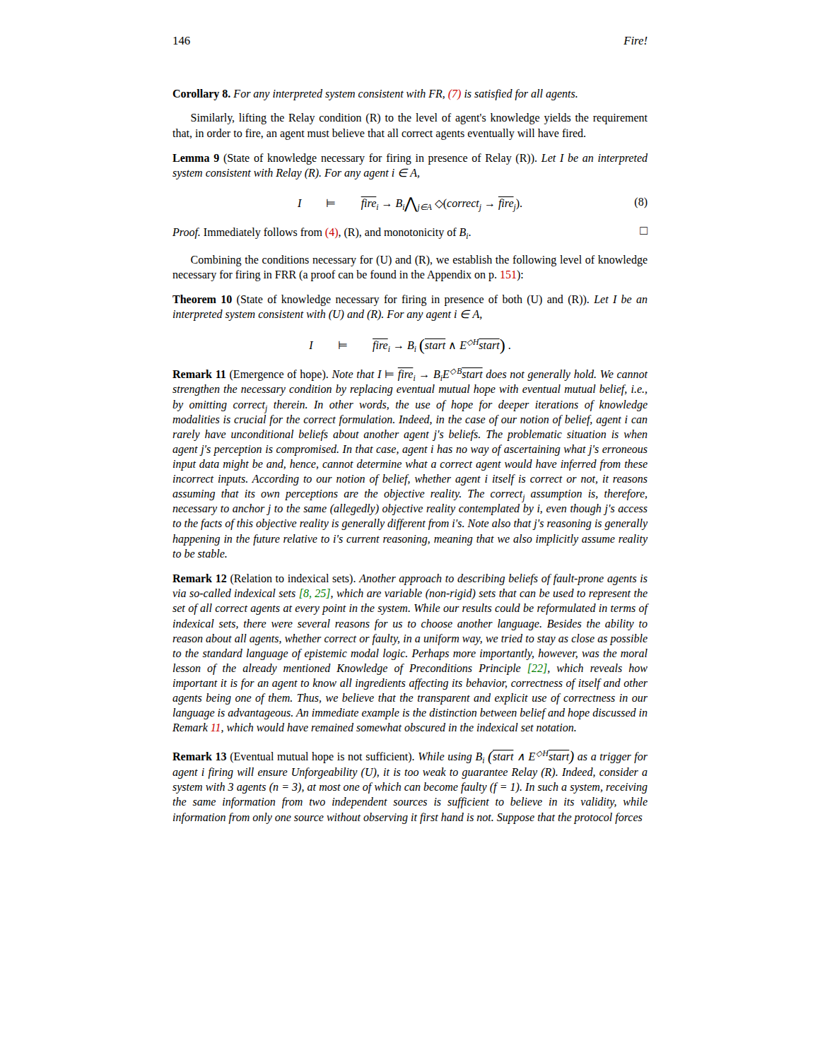146 Fire!
Corollary 8. For any interpreted system consistent with FR, (7) is satisfied for all agents.
Similarly, lifting the Relay condition (R) to the level of agent's knowledge yields the requirement that, in order to fire, an agent must believe that all correct agents eventually will have fired.
Lemma 9 (State of knowledge necessary for firing in presence of Relay (R)). Let I be an interpreted system consistent with Relay (R). For any agent i ∈ A,
I ⊨ firei → Bi⋀j∈A ◇(correctj → firej).
(8)
Proof. Immediately follows from (4), (R), and monotonicity of Bi. □
Combining the conditions necessary for (U) and (R), we establish the following level of knowledge necessary for firing in FRR (a proof can be found in the Appendix on p. 151):
Theorem 10 (State of knowledge necessary for firing in presence of both (U) and (R)). Let I be an interpreted system consistent with (U) and (R). For any agent i ∈ A,
I ⊨ firei → Bi (start ∧ E◇H start) .
Remark 11 (Emergence of hope). Note that I ⊨ firei → BiE◇Bstart does not generally hold. We cannot strengthen the necessary condition by replacing eventual mutual hope with eventual mutual belief, i.e., by omitting correctj therein. In other words, the use of hope for deeper iterations of knowledge modalities is crucial for the correct formulation. Indeed, in the case of our notion of belief, agent i can rarely have unconditional beliefs about another agent j's beliefs. The problematic situation is when agent j's perception is compromised. In that case, agent i has no way of ascertaining what j's erroneous input data might be and, hence, cannot determine what a correct agent would have inferred from these incorrect inputs. According to our notion of belief, whether agent i itself is correct or not, it reasons assuming that its own perceptions are the objective reality. The correctj assumption is, therefore, necessary to anchor j to the same (allegedly) objective reality contemplated by i, even though j's access to the facts of this objective reality is generally different from i's. Note also that j's reasoning is generally happening in the future relative to i's current reasoning, meaning that we also implicitly assume reality to be stable.
Remark 12 (Relation to indexical sets). Another approach to describing beliefs of fault-prone agents is via so-called indexical sets [8, 25], which are variable (non-rigid) sets that can be used to represent the set of all correct agents at every point in the system. While our results could be reformulated in terms of indexical sets, there were several reasons for us to choose another language. Besides the ability to reason about all agents, whether correct or faulty, in a uniform way, we tried to stay as close as possible to the standard language of epistemic modal logic. Perhaps more importantly, however, was the moral lesson of the already mentioned Knowledge of Preconditions Principle [22], which reveals how important it is for an agent to know all ingredients affecting its behavior, correctness of itself and other agents being one of them. Thus, we believe that the transparent and explicit use of correctness in our language is advantageous. An immediate example is the distinction between belief and hope discussed in Remark 11, which would have remained somewhat obscured in the indexical set notation.
Remark 13 (Eventual mutual hope is not sufficient). While using Bi (start ∧ E◇H start) as a trigger for agent i firing will ensure Unforgeability (U), it is too weak to guarantee Relay (R). Indeed, consider a system with 3 agents (n = 3), at most one of which can become faulty (f = 1). In such a system, receiving the same information from two independent sources is sufficient to believe in its validity, while information from only one source without observing it first hand is not. Suppose that the protocol forces